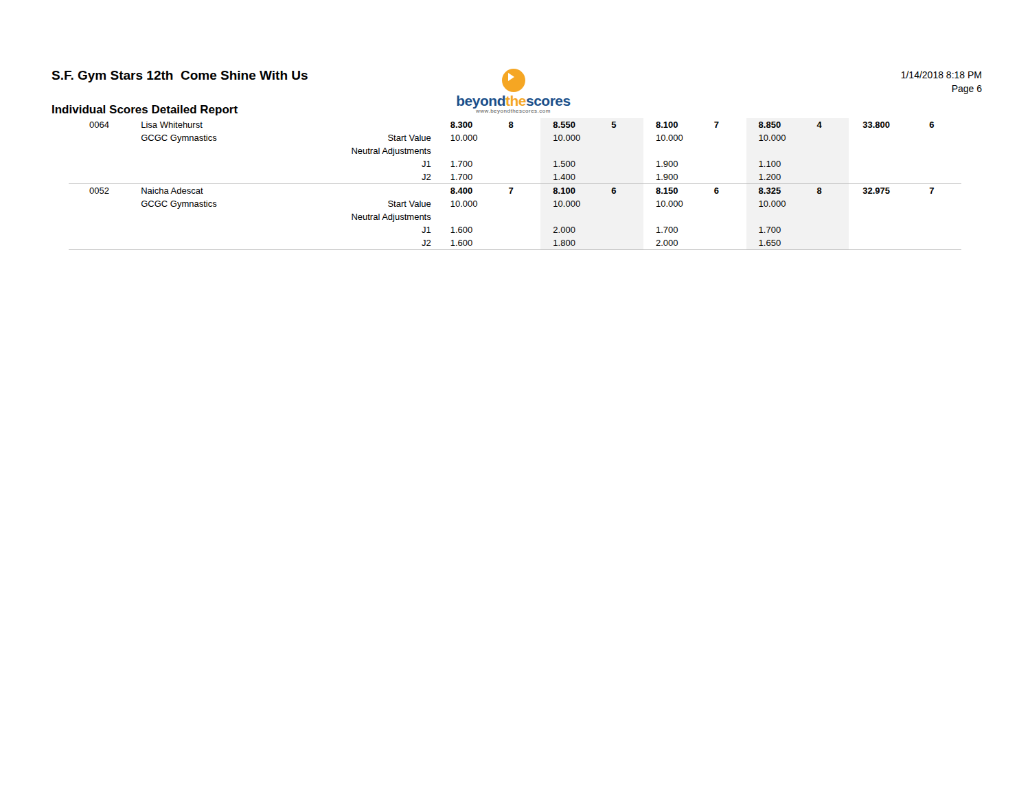S.F. Gym Stars 12th Come Shine With Us
beyondthescores
www.beyondthescores.com
1/14/2018 8:18 PM
Page 6
Individual Scores Detailed Report
| 0064 | Lisa Whitehurst | | 8.300 | 8 | 8.550 | 5 | 8.100 | 7 | 8.850 | 4 | 33.800 | 6 |
| | GCGC Gymnastics | Start Value | 10.000 | | 10.000 | | 10.000 | | 10.000 | | | |
| | | Neutral Adjustments | | | | | | | | | | |
| | | J1 | 1.700 | | 1.500 | | 1.900 | | 1.100 | | | |
| | | J2 | 1.700 | | 1.400 | | 1.900 | | 1.200 | | | |
| 0052 | Naicha Adescat | | 8.400 | 7 | 8.100 | 6 | 8.150 | 6 | 8.325 | 8 | 32.975 | 7 |
| | GCGC Gymnastics | Start Value | 10.000 | | 10.000 | | 10.000 | | 10.000 | | | |
| | | Neutral Adjustments | | | | | | | | | | |
| | | J1 | 1.600 | | 2.000 | | 1.700 | | 1.700 | | | |
| | | J2 | 1.600 | | 1.800 | | 2.000 | | 1.650 | | | |